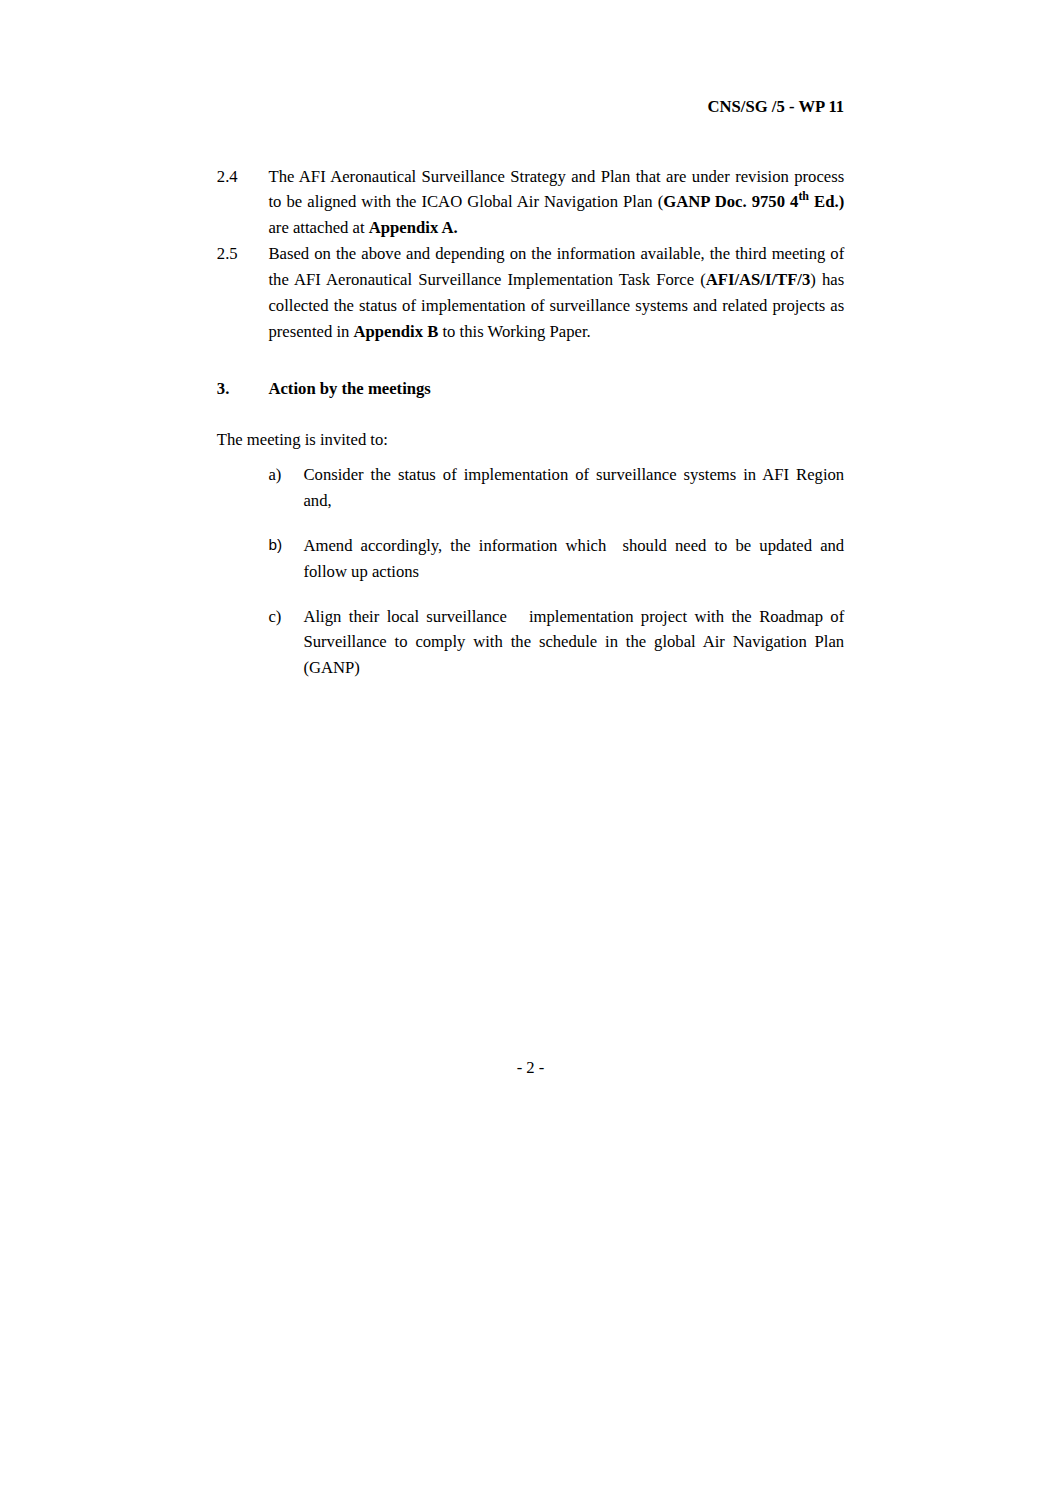CNS/SG /5 - WP 11
2.4
The AFI Aeronautical Surveillance Strategy and Plan that are under revision process to be aligned with the ICAO Global Air Navigation Plan (GANP Doc. 9750 4th Ed.) are attached at Appendix A.
2.5
Based on the above and depending on the information available, the third meeting of the AFI Aeronautical Surveillance Implementation Task Force (AFI/AS/I/TF/3) has collected the status of implementation of surveillance systems and related projects as presented in Appendix B to this Working Paper.
3.
Action by the meetings
The meeting is invited to:
a) Consider the status of implementation of surveillance systems in AFI Region and,
b) Amend accordingly, the information which should need to be updated and follow up actions
c) Align their local surveillance implementation project with the Roadmap of Surveillance to comply with the schedule in the global Air Navigation Plan (GANP)
- 2 -